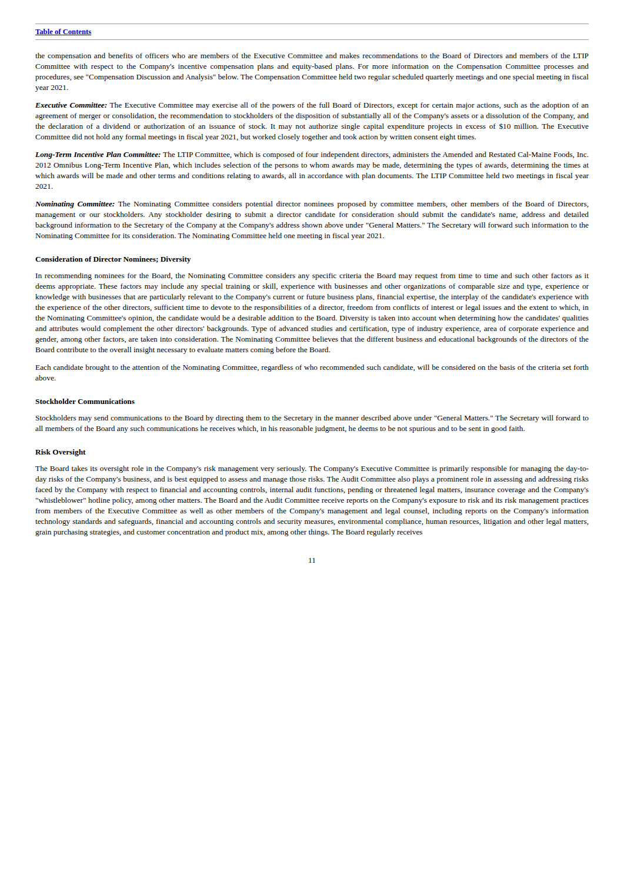Table of Contents
the compensation and benefits of officers who are members of the Executive Committee and makes recommendations to the Board of Directors and members of the LTIP Committee with respect to the Company's incentive compensation plans and equity-based plans. For more information on the Compensation Committee processes and procedures, see "Compensation Discussion and Analysis" below. The Compensation Committee held two regular scheduled quarterly meetings and one special meeting in fiscal year 2021.
Executive Committee: The Executive Committee may exercise all of the powers of the full Board of Directors, except for certain major actions, such as the adoption of an agreement of merger or consolidation, the recommendation to stockholders of the disposition of substantially all of the Company's assets or a dissolution of the Company, and the declaration of a dividend or authorization of an issuance of stock. It may not authorize single capital expenditure projects in excess of $10 million. The Executive Committee did not hold any formal meetings in fiscal year 2021, but worked closely together and took action by written consent eight times.
Long-Term Incentive Plan Committee: The LTIP Committee, which is composed of four independent directors, administers the Amended and Restated Cal-Maine Foods, Inc. 2012 Omnibus Long-Term Incentive Plan, which includes selection of the persons to whom awards may be made, determining the types of awards, determining the times at which awards will be made and other terms and conditions relating to awards, all in accordance with plan documents. The LTIP Committee held two meetings in fiscal year 2021.
Nominating Committee: The Nominating Committee considers potential director nominees proposed by committee members, other members of the Board of Directors, management or our stockholders. Any stockholder desiring to submit a director candidate for consideration should submit the candidate's name, address and detailed background information to the Secretary of the Company at the Company's address shown above under "General Matters." The Secretary will forward such information to the Nominating Committee for its consideration. The Nominating Committee held one meeting in fiscal year 2021.
Consideration of Director Nominees; Diversity
In recommending nominees for the Board, the Nominating Committee considers any specific criteria the Board may request from time to time and such other factors as it deems appropriate. These factors may include any special training or skill, experience with businesses and other organizations of comparable size and type, experience or knowledge with businesses that are particularly relevant to the Company's current or future business plans, financial expertise, the interplay of the candidate's experience with the experience of the other directors, sufficient time to devote to the responsibilities of a director, freedom from conflicts of interest or legal issues and the extent to which, in the Nominating Committee's opinion, the candidate would be a desirable addition to the Board. Diversity is taken into account when determining how the candidates' qualities and attributes would complement the other directors' backgrounds. Type of advanced studies and certification, type of industry experience, area of corporate experience and gender, among other factors, are taken into consideration. The Nominating Committee believes that the different business and educational backgrounds of the directors of the Board contribute to the overall insight necessary to evaluate matters coming before the Board.
Each candidate brought to the attention of the Nominating Committee, regardless of who recommended such candidate, will be considered on the basis of the criteria set forth above.
Stockholder Communications
Stockholders may send communications to the Board by directing them to the Secretary in the manner described above under "General Matters." The Secretary will forward to all members of the Board any such communications he receives which, in his reasonable judgment, he deems to be not spurious and to be sent in good faith.
Risk Oversight
The Board takes its oversight role in the Company's risk management very seriously. The Company's Executive Committee is primarily responsible for managing the day-to-day risks of the Company's business, and is best equipped to assess and manage those risks. The Audit Committee also plays a prominent role in assessing and addressing risks faced by the Company with respect to financial and accounting controls, internal audit functions, pending or threatened legal matters, insurance coverage and the Company's "whistleblower" hotline policy, among other matters. The Board and the Audit Committee receive reports on the Company's exposure to risk and its risk management practices from members of the Executive Committee as well as other members of the Company's management and legal counsel, including reports on the Company's information technology standards and safeguards, financial and accounting controls and security measures, environmental compliance, human resources, litigation and other legal matters, grain purchasing strategies, and customer concentration and product mix, among other things. The Board regularly receives
11